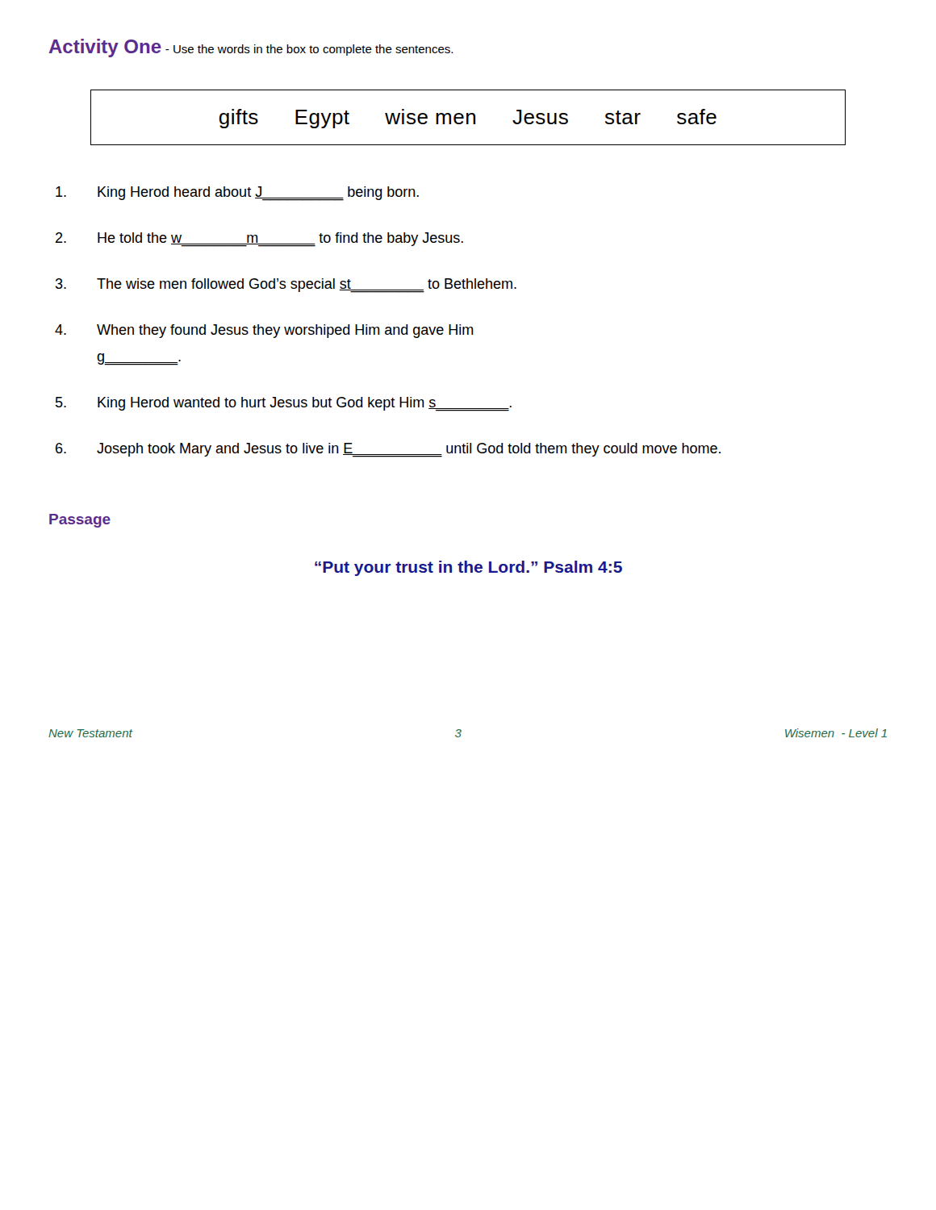Activity One - Use the words in the box to complete the sentences.
gifts Egypt wise men Jesus star safe
King Herod heard about J__________ being born.
He told the w________m_______ to find the baby Jesus.
The wise men followed God’s special st_________ to Bethlehem.
When they found Jesus they worshiped Him and gave Him g_________.
King Herod wanted to hurt Jesus but God kept Him s_________.
Joseph took Mary and Jesus to live in E___________ until God told them they could move home.
Passage
“Put your trust in the Lord.” Psalm 4:5
New Testament
3
Wisemen - Level 1